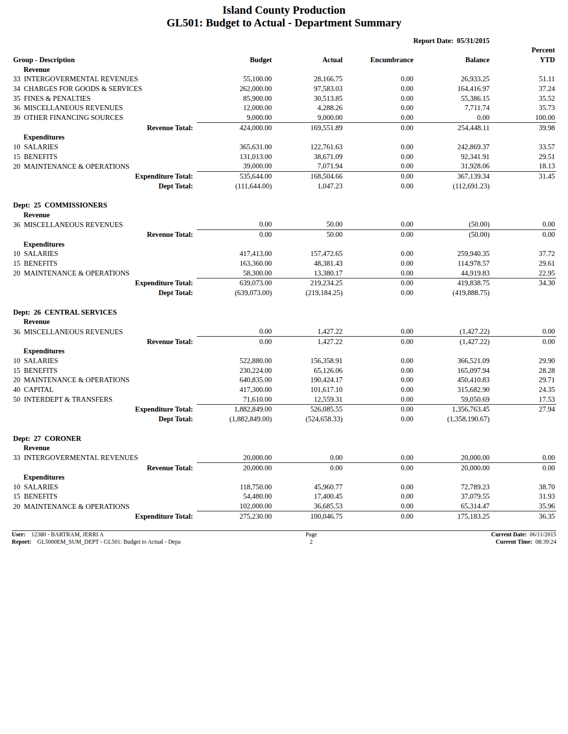Island County Production
GL501: Budget to Actual - Department Summary
| | Report Date: 05/31/2015 | |
| | Percent |
| Group - Description | Budget | Actual | Encumbrance | Balance | YTD |
| Revenue | |
| 33 INTERGOVERMENTAL REVENUES | 55,100.00 | 28,166.75 | 0.00 | 26,933.25 | 51.11 |
| 34 CHARGES FOR GOODS & SERVICES | 262,000.00 | 97,583.03 | 0.00 | 164,416.97 | 37.24 |
| 35 FINES & PENALTIES | 85,900.00 | 30,513.85 | 0.00 | 55,386.15 | 35.52 |
| 36 MISCELLANEOUS REVENUES | 12,000.00 | 4,288.26 | 0.00 | 7,711.74 | 35.73 |
| 39 OTHER FINANCING SOURCES | 9,000.00 | 9,000.00 | 0.00 | 0.00 | 100.00 |
| Revenue Total: | 424,000.00 | 169,551.89 | 0.00 | 254,448.11 | 39.98 |
| Expenditures | |
| 10 SALARIES | 365,631.00 | 122,761.63 | 0.00 | 242,869.37 | 33.57 |
| 15 BENEFITS | 131,013.00 | 38,671.09 | 0.00 | 92,341.91 | 29.51 |
| 20 MAINTENANCE & OPERATIONS | 39,000.00 | 7,071.94 | 0.00 | 31,928.06 | 18.13 |
| Expenditure Total: | 535,644.00 | 168,504.66 | 0.00 | 367,139.34 | 31.45 |
| Dept Total: | (111,644.00) | 1,047.23 | 0.00 | (112,691.23) | |
| Dept: 25 COMMISSIONERS | |
| Revenue | |
| 36 MISCELLANEOUS REVENUES | 0.00 | 50.00 | 0.00 | (50.00) | 0.00 |
| Revenue Total: | 0.00 | 50.00 | 0.00 | (50.00) | 0.00 |
| Expenditures | |
| 10 SALARIES | 417,413.00 | 157,472.65 | 0.00 | 259,940.35 | 37.72 |
| 15 BENEFITS | 163,360.00 | 48,381.43 | 0.00 | 114,978.57 | 29.61 |
| 20 MAINTENANCE & OPERATIONS | 58,300.00 | 13,380.17 | 0.00 | 44,919.83 | 22.95 |
| Expenditure Total: | 639,073.00 | 219,234.25 | 0.00 | 419,838.75 | 34.30 |
| Dept Total: | (639,073.00) | (219,184.25) | 0.00 | (419,888.75) | |
| Dept: 26 CENTRAL SERVICES | |
| Revenue | |
| 36 MISCELLANEOUS REVENUES | 0.00 | 1,427.22 | 0.00 | (1,427.22) | 0.00 |
| Revenue Total: | 0.00 | 1,427.22 | 0.00 | (1,427.22) | 0.00 |
| Expenditures | |
| 10 SALARIES | 522,880.00 | 156,358.91 | 0.00 | 366,521.09 | 29.90 |
| 15 BENEFITS | 230,224.00 | 65,126.06 | 0.00 | 165,097.94 | 28.28 |
| 20 MAINTENANCE & OPERATIONS | 640,835.00 | 190,424.17 | 0.00 | 450,410.83 | 29.71 |
| 40 CAPITAL | 417,300.00 | 101,617.10 | 0.00 | 315,682.90 | 24.35 |
| 50 INTERDEPT & TRANSFERS | 71,610.00 | 12,559.31 | 0.00 | 59,050.69 | 17.53 |
| Expenditure Total: | 1,882,849.00 | 526,085.55 | 0.00 | 1,356,763.45 | 27.94 |
| Dept Total: | (1,882,849.00) | (524,658.33) | 0.00 | (1,358,190.67) | |
| Dept: 27 CORONER | |
| Revenue | |
| 33 INTERGOVERMENTAL REVENUES | 20,000.00 | 0.00 | 0.00 | 20,000.00 | 0.00 |
| Revenue Total: | 20,000.00 | 0.00 | 0.00 | 20,000.00 | 0.00 |
| Expenditures | |
| 10 SALARIES | 118,750.00 | 45,960.77 | 0.00 | 72,789.23 | 38.70 |
| 15 BENEFITS | 54,480.00 | 17,400.45 | 0.00 | 37,079.55 | 31.93 |
| 20 MAINTENANCE & OPERATIONS | 102,000.00 | 36,685.53 | 0.00 | 65,314.47 | 35.96 |
| Expenditure Total: | 275,230.00 | 100,046.75 | 0.00 | 175,183.25 | 36.35 |
| User: 12380 - BARTRAM, JERRI A | Page | Current Date: 06/11/2015 |
| Report: GL5000EM_SUM_DEPT - GL501: Budget to Actual - Depa | 2 | Current Time: 08:39:24 |